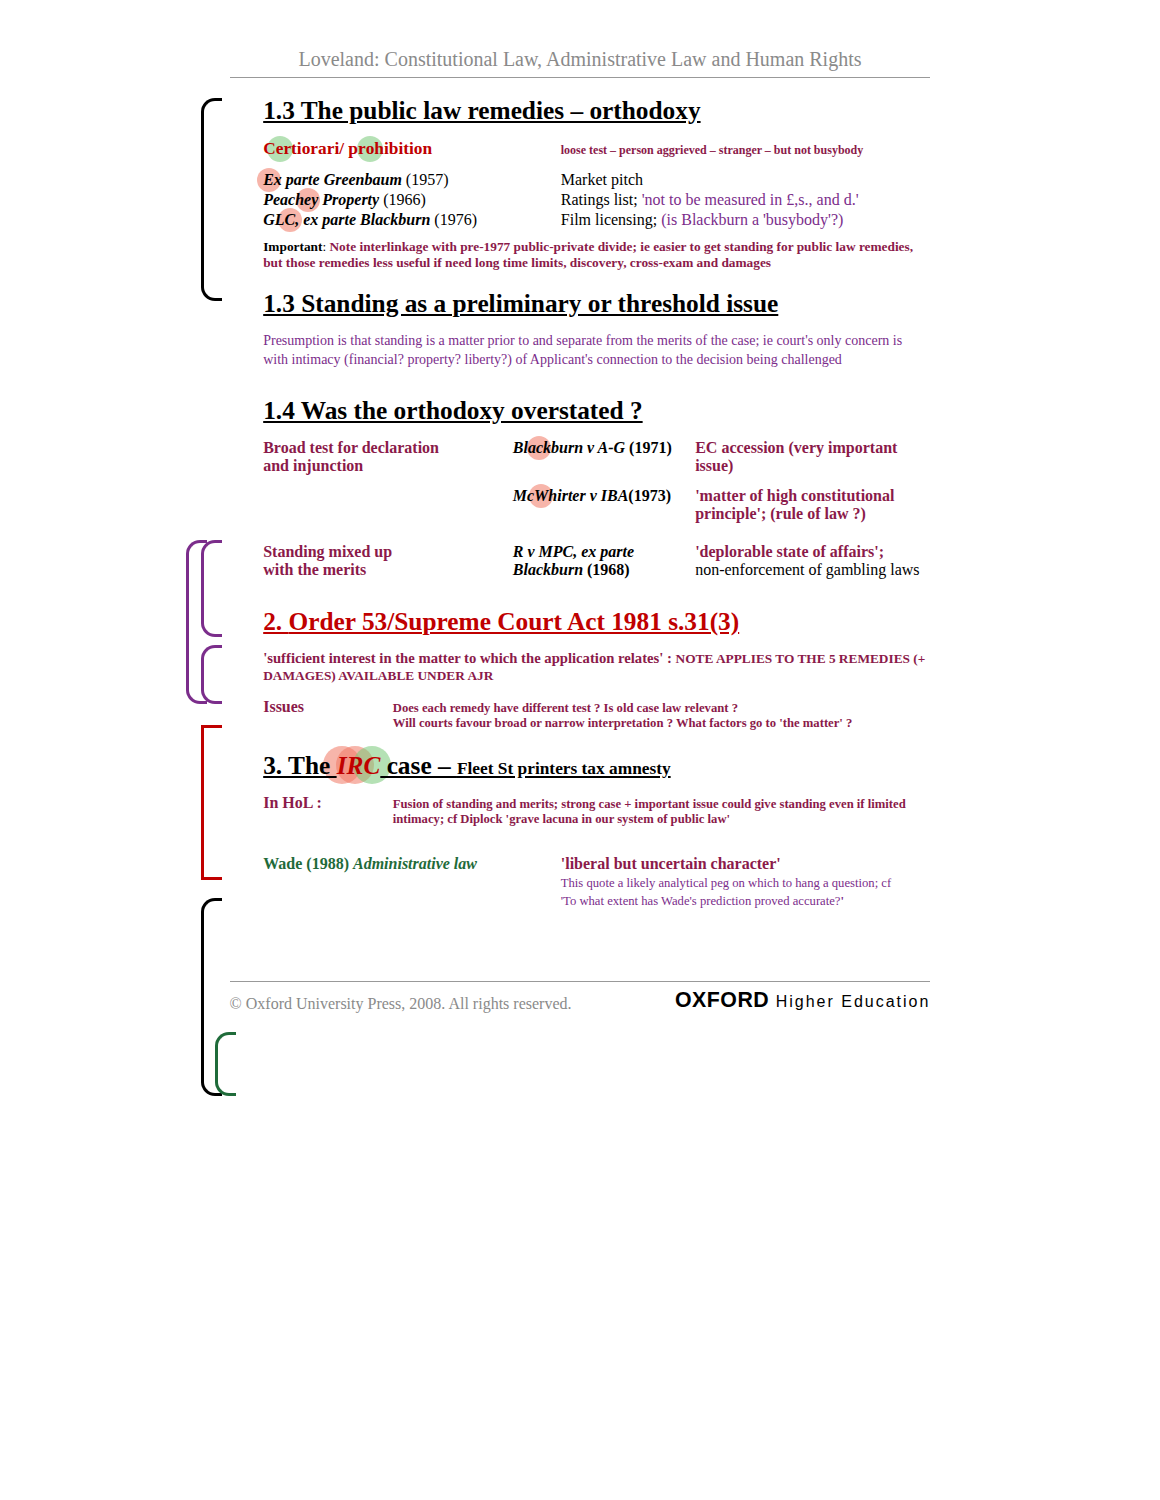Loveland: Constitutional Law, Administrative Law and Human Rights
1.3 The public law remedies – orthodoxy
Certiorari/ prohibition
loose test – person aggrieved – stranger – but not busybody
Ex parte Greenbaum (1957)
Market pitch
Peachey Property (1966)
Ratings list; 'not to be measured in £,s., and d.'
GLC, ex parte Blackburn (1976)
Film licensing; (is Blackburn a 'busybody'?)
Important: Note interlinkage with pre-1977 public-private divide; ie easier to get standing for public law remedies, but those remedies less useful if need long time limits, discovery, cross-exam and damages
1.3 Standing as a preliminary or threshold issue
Presumption is that standing is a matter prior to and separate from the merits of the case; ie court's only concern is with intimacy (financial? property? liberty?) of Applicant's connection to the decision being challenged
1.4 Was the orthodoxy overstated ?
Broad test for declaration
and injunction
Blackburn v A-G (1971)
EC accession (very important issue)
McWhirter v IBA(1973)
'matter of high constitutional principle'; (rule of law ?)
Standing mixed up
with the merits
R v MPC, ex parte
Blackburn (1968)
'deplorable state of affairs';
non-enforcement of gambling laws
2. Order 53/Supreme Court Act 1981 s.31(3)
'sufficient interest in the matter to which the application relates' : NOTE APPLIES TO THE 5 REMEDIES (+ DAMAGES) AVAILABLE UNDER AJR
Issues
Does each remedy have different test ? Is old case law relevant ?
Will courts favour broad or narrow interpretation ? What factors go to 'the matter' ?
3. The IRC case – Fleet St printers tax amnesty
In HoL :
Fusion of standing and merits; strong case + important issue could give standing even if limited intimacy; cf Diplock 'grave lacuna in our system of public law'
Wade (1988) Administrative law
'liberal but uncertain character'
This quote a likely analytical peg on which to hang a question; cf
'To what extent has Wade's prediction proved accurate?'
© Oxford University Press, 2008. All rights reserved.
OXFORD Higher Education